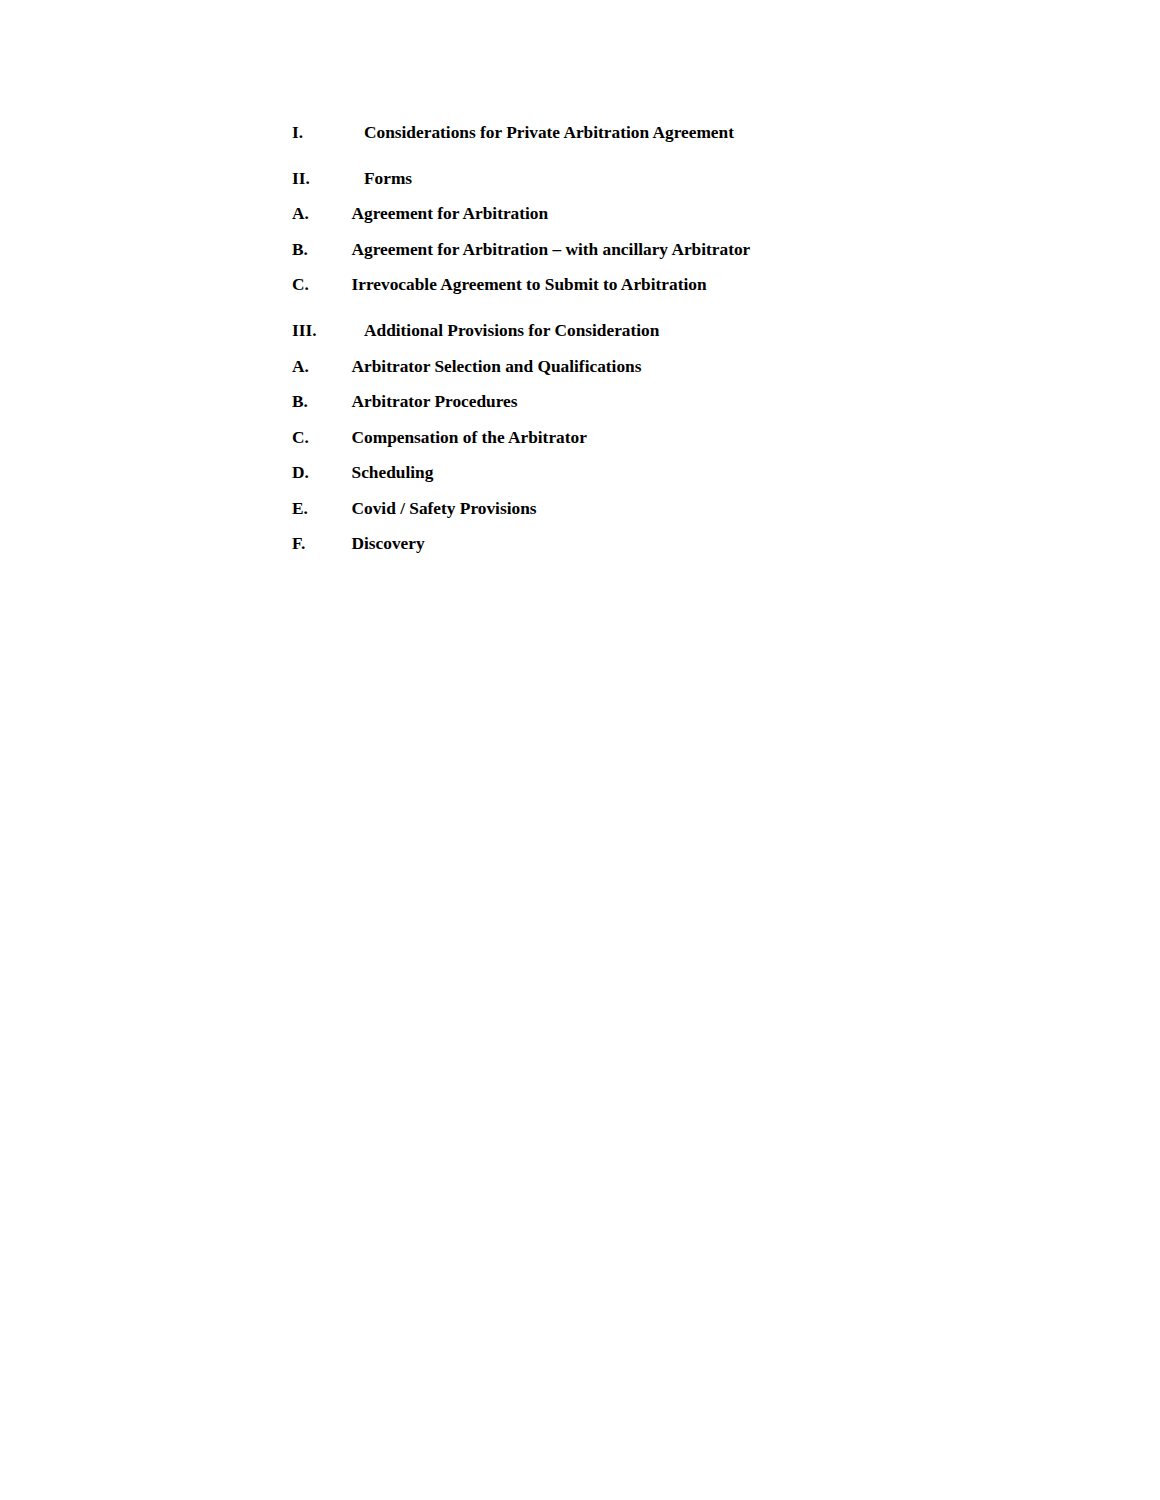I. Considerations for Private Arbitration Agreement
II. Forms
A. Agreement for Arbitration
B. Agreement for Arbitration – with ancillary Arbitrator
C. Irrevocable Agreement to Submit to Arbitration
III. Additional Provisions for Consideration
A. Arbitrator Selection and Qualifications
B. Arbitrator Procedures
C. Compensation of the Arbitrator
D. Scheduling
E. Covid / Safety Provisions
F. Discovery